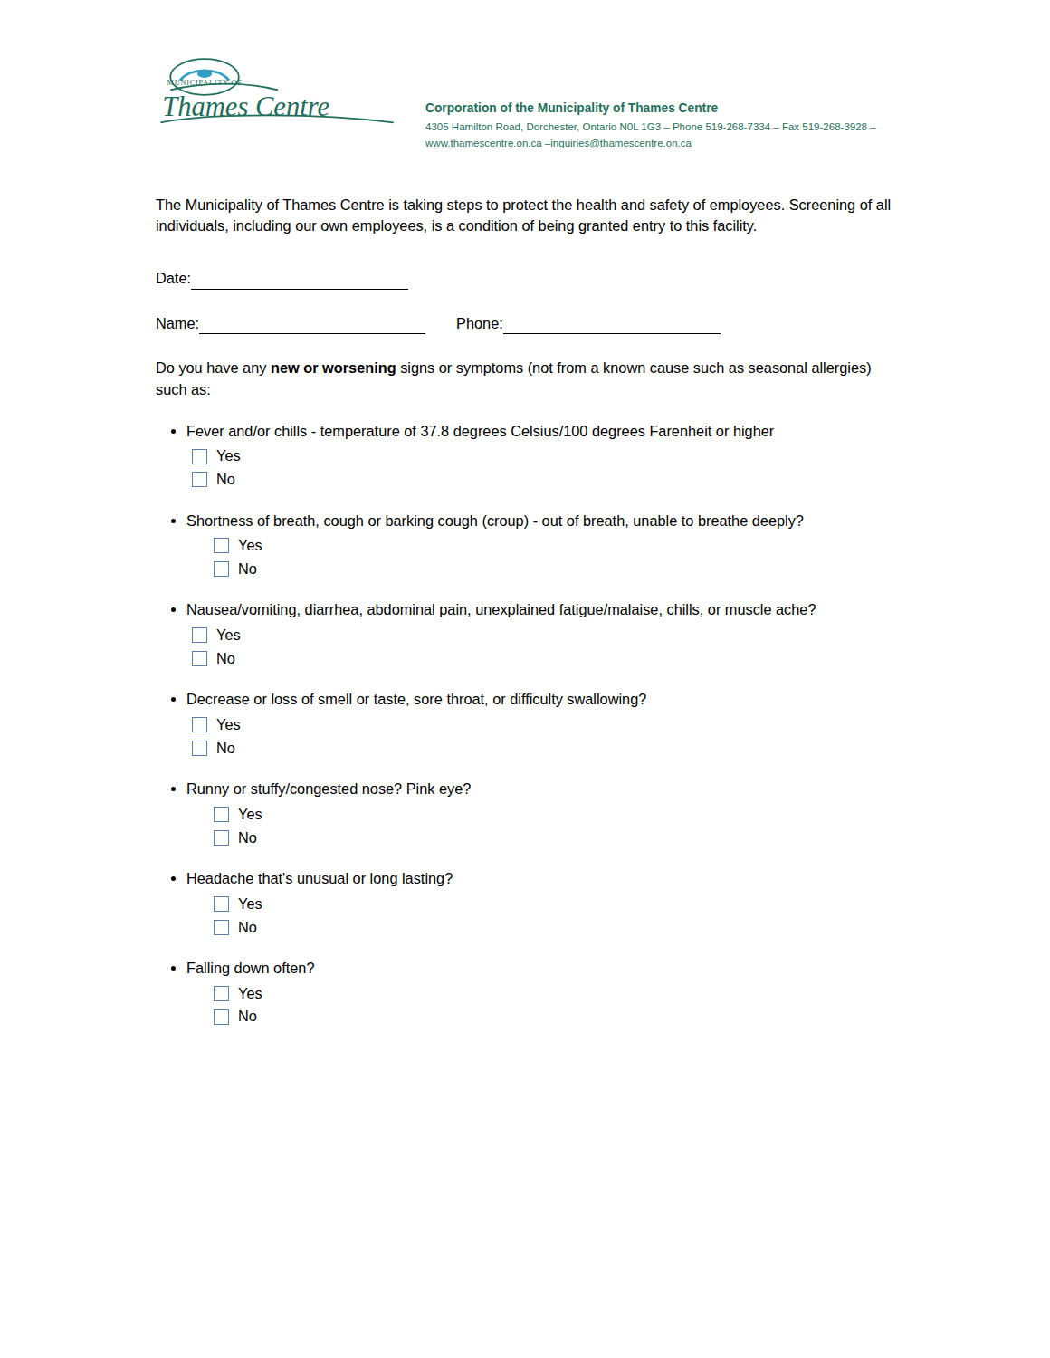MUNICIPALITY OF Thames Centre
Corporation of the Municipality of Thames Centre
4305 Hamilton Road, Dorchester, Ontario N0L 1G3 – Phone 519-268-7334 – Fax 519-268-3928 –
www.thamescentre.on.ca –inquiries@thamescentre.on.ca
The Municipality of Thames Centre is taking steps to protect the health and safety of employees. Screening of all individuals, including our own employees, is a condition of being granted entry to this facility.
Date:
Name: Phone:
Do you have any new or worsening signs or symptoms (not from a known cause such as seasonal allergies) such as:
Fever and/or chills - temperature of 37.8 degrees Celsius/100 degrees Farenheit or higher
Yes
No
Shortness of breath, cough or barking cough (croup) - out of breath, unable to breathe deeply?
Yes
No
Nausea/vomiting, diarrhea, abdominal pain, unexplained fatigue/malaise, chills, or muscle ache?
Yes
No
Decrease or loss of smell or taste, sore throat, or difficulty swallowing?
Yes
No
Runny or stuffy/congested nose? Pink eye?
Yes
No
Headache that's unusual or long lasting?
Yes
No
Falling down often?
Yes
No